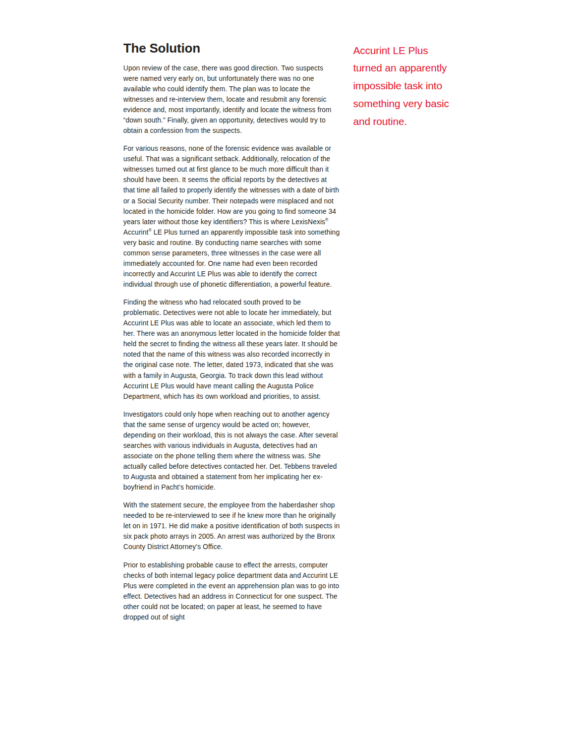The Solution
Upon review of the case, there was good direction. Two suspects were named very early on, but unfortunately there was no one available who could identify them. The plan was to locate the witnesses and re-interview them, locate and resubmit any forensic evidence and, most importantly, identify and locate the witness from “down south.” Finally, given an opportunity, detectives would try to obtain a confession from the suspects.
For various reasons, none of the forensic evidence was available or useful. That was a significant setback. Additionally, relocation of the witnesses turned out at first glance to be much more difficult than it should have been. It seems the official reports by the detectives at that time all failed to properly identify the witnesses with a date of birth or a Social Security number. Their notepads were misplaced and not located in the homicide folder. How are you going to find someone 34 years later without those key identifiers? This is where LexisNexis® Accurint® LE Plus turned an apparently impossible task into something very basic and routine. By conducting name searches with some common sense parameters, three witnesses in the case were all immediately accounted for. One name had even been recorded incorrectly and Accurint LE Plus was able to identify the correct individual through use of phonetic differentiation, a powerful feature.
Finding the witness who had relocated south proved to be problematic. Detectives were not able to locate her immediately, but Accurint LE Plus was able to locate an associate, which led them to her. There was an anonymous letter located in the homicide folder that held the secret to finding the witness all these years later. It should be noted that the name of this witness was also recorded incorrectly in the original case note. The letter, dated 1973, indicated that she was with a family in Augusta, Georgia. To track down this lead without Accurint LE Plus would have meant calling the Augusta Police Department, which has its own workload and priorities, to assist.
Investigators could only hope when reaching out to another agency that the same sense of urgency would be acted on; however, depending on their workload, this is not always the case. After several searches with various individuals in Augusta, detectives had an associate on the phone telling them where the witness was. She actually called before detectives contacted her. Det. Tebbens traveled to Augusta and obtained a statement from her implicating her ex-boyfriend in Pacht’s homicide.
With the statement secure, the employee from the haberdasher shop needed to be re-interviewed to see if he knew more than he originally let on in 1971. He did make a positive identification of both suspects in six pack photo arrays in 2005. An arrest was authorized by the Bronx County District Attorney’s Office.
Prior to establishing probable cause to effect the arrests, computer checks of both internal legacy police department data and Accurint LE Plus were completed in the event an apprehension plan was to go into effect. Detectives had an address in Connecticut for one suspect. The other could not be located; on paper at least, he seemed to have dropped out of sight
Accurint LE Plus turned an apparently impossible task into something very basic and routine.